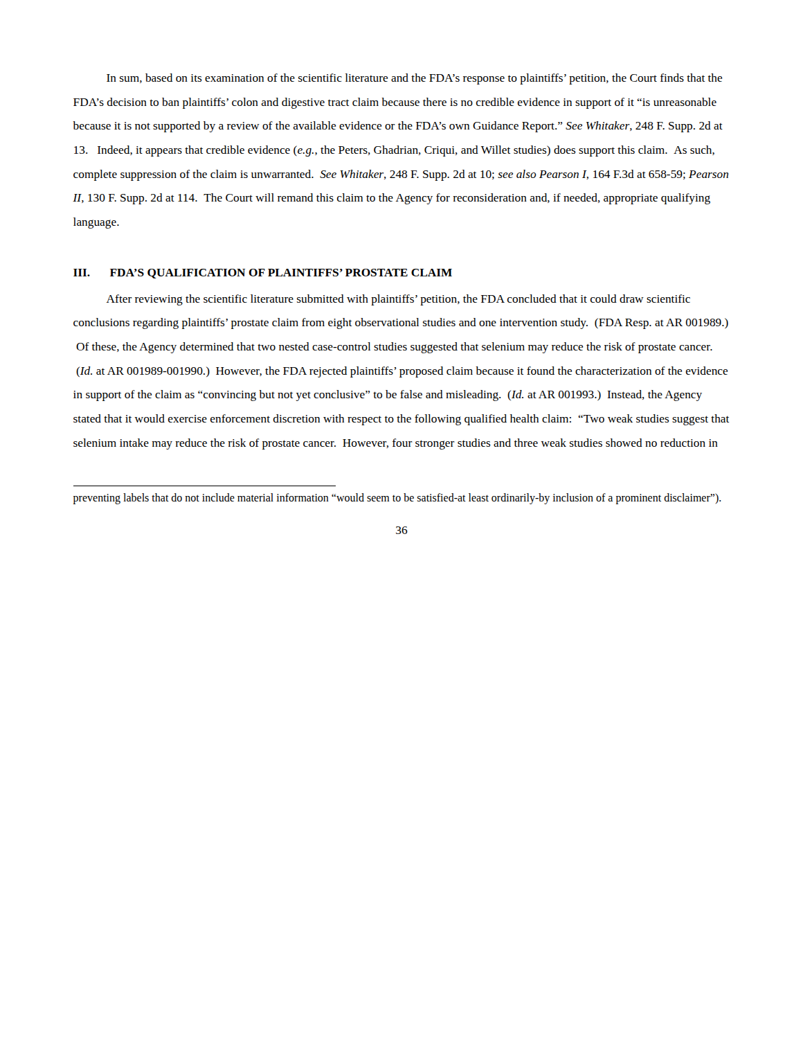In sum, based on its examination of the scientific literature and the FDA’s response to plaintiffs’ petition, the Court finds that the FDA’s decision to ban plaintiffs’ colon and digestive tract claim because there is no credible evidence in support of it “is unreasonable because it is not supported by a review of the available evidence or the FDA’s own Guidance Report.” See Whitaker, 248 F. Supp. 2d at 13. Indeed, it appears that credible evidence (e.g., the Peters, Ghadrian, Criqui, and Willet studies) does support this claim. As such, complete suppression of the claim is unwarranted. See Whitaker, 248 F. Supp. 2d at 10; see also Pearson I, 164 F.3d at 658-59; Pearson II, 130 F. Supp. 2d at 114. The Court will remand this claim to the Agency for reconsideration and, if needed, appropriate qualifying language.
III. FDA’S QUALIFICATION OF PLAINTIFFS’ PROSTATE CLAIM
After reviewing the scientific literature submitted with plaintiffs’ petition, the FDA concluded that it could draw scientific conclusions regarding plaintiffs’ prostate claim from eight observational studies and one intervention study. (FDA Resp. at AR 001989.) Of these, the Agency determined that two nested case-control studies suggested that selenium may reduce the risk of prostate cancer. (Id. at AR 001989-001990.) However, the FDA rejected plaintiffs’ proposed claim because it found the characterization of the evidence in support of the claim as “convincing but not yet conclusive” to be false and misleading. (Id. at AR 001993.) Instead, the Agency stated that it would exercise enforcement discretion with respect to the following qualified health claim: “Two weak studies suggest that selenium intake may reduce the risk of prostate cancer. However, four stronger studies and three weak studies showed no reduction in
preventing labels that do not include material information “would seem to be satisfied-at least ordinarily-by inclusion of a prominent disclaimer”).
36